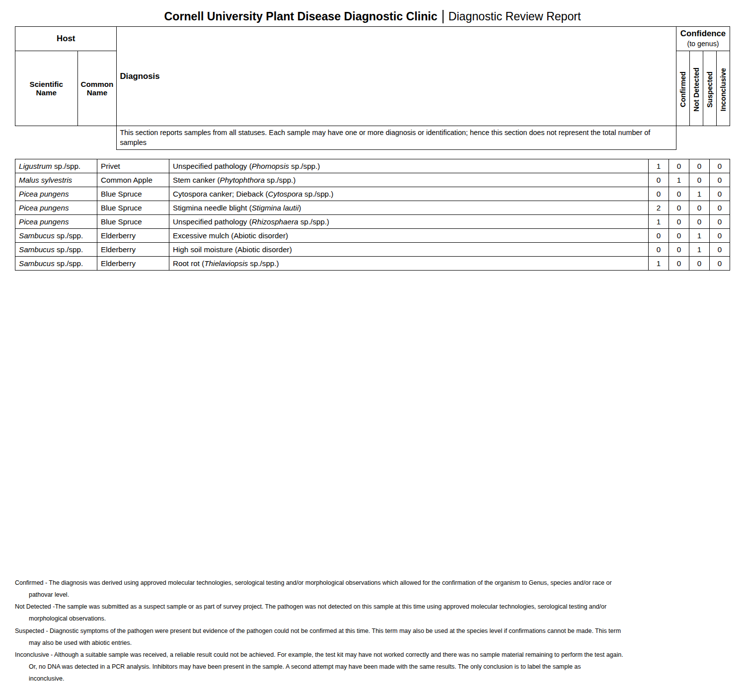| Cornell University Plant Disease Diagnostic Clinic Diagnostic Review Report |
| Host | Diagnosis | Confidence (to genus) |
| Scientific Name | Common Name | Confirmed | Not Detected | Suspected | Inconclusive |
| | This section reports samples from all statuses. Each sample may have one or more diagnosis or identification; hence this section does not represent the total number of samples | |
| Ligustrum sp./spp. | Privet | Unspecified pathology ( Phomopsis sp./spp.) | 1 | 0 | 0 | 0 |
| Malus sylvestris | Common Apple | Stem canker ( Phytophthora sp./spp.) | 0 | 1 | 0 | 0 |
| Picea pungens | Blue Spruce | Cytospora canker; Dieback ( Cytospora sp./spp.) | 0 | 0 | 1 | 0 |
| Picea pungens | Blue Spruce | Stigmina needle blight ( Stigmina lautii ) | 2 | 0 | 0 | 0 |
| Picea pungens | Blue Spruce | Unspecified pathology ( Rhizosphaera sp./spp.) | 1 | 0 | 0 | 0 |
| Sambucus sp./spp. | Elderberry | Excessive mulch (Abiotic disorder) | 0 | 0 | 1 | 0 |
| Sambucus sp./spp. | Elderberry | High soil moisture (Abiotic disorder) | 0 | 0 | 1 | 0 |
| Sambucus sp./spp. | Elderberry | Root rot ( Thielaviopsis sp./spp.) | 1 | 0 | 0 | 0 |
Confirmed - The diagnosis was derived using approved molecular technologies, serological testing and/or morphological observations which allowed for the confirmation of the organism to Genus, species and/or race or
pathovar level.
Not Detected -The sample was submitted as a suspect sample or as part of survey project. The pathogen was not detected on this sample at this time using approved molecular technologies, serological testing and/or
morphological observations.
Suspected - Diagnostic symptoms of the pathogen were present but evidence of the pathogen could not be confirmed at this time. This term may also be used at the species level if confirmations cannot be made. This term
may also be used with abiotic entries.
Inconclusive - Although a suitable sample was received, a reliable result could not be achieved. For example, the test kit may have not worked correctly and there was no sample material remaining to perform the test again.
Or, no DNA was detected in a PCR analysis. Inhibitors may have been present in the sample. A second attempt may have been made with the same results. The only conclusion is to label the sample as
inconclusive.